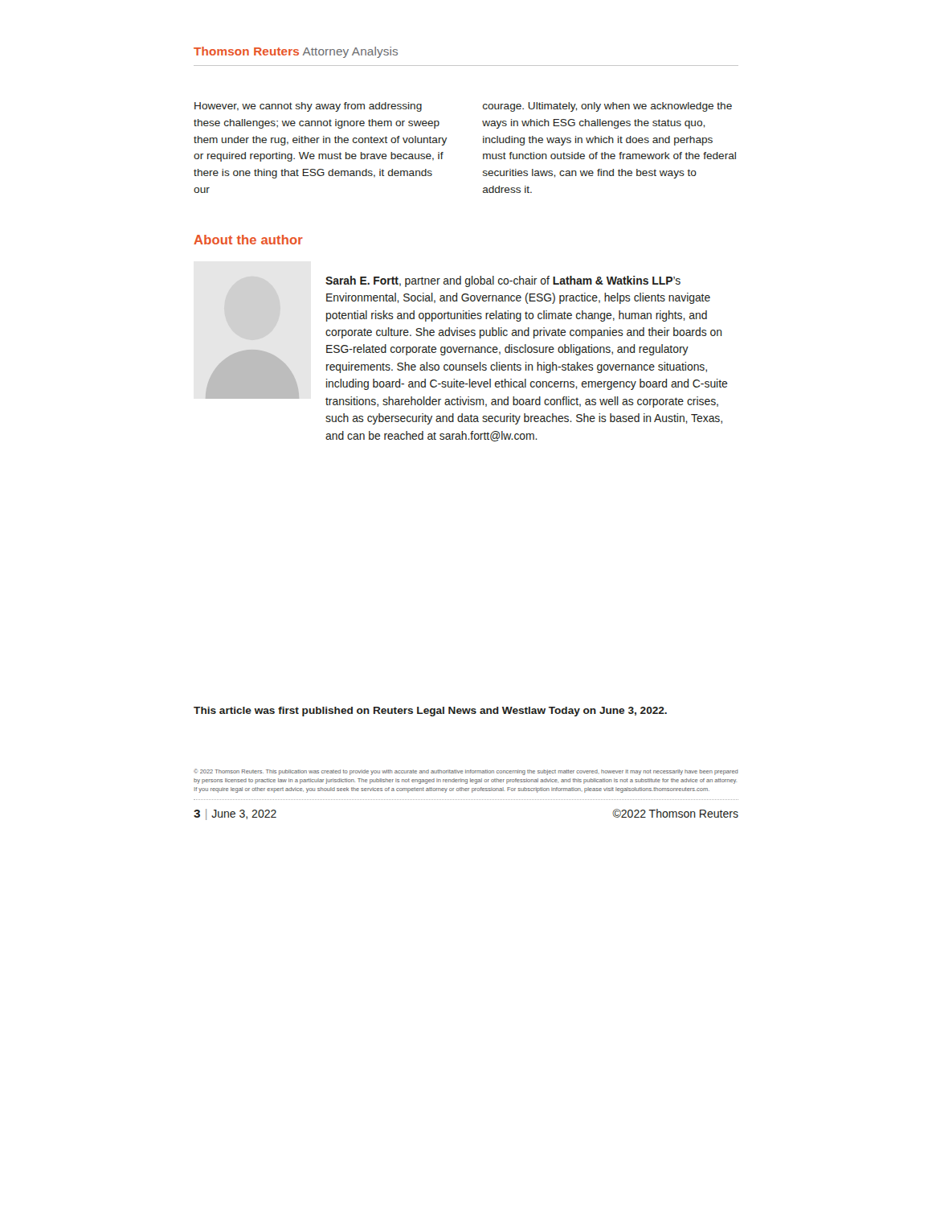Thomson Reuters Attorney Analysis
However, we cannot shy away from addressing these challenges; we cannot ignore them or sweep them under the rug, either in the context of voluntary or required reporting. We must be brave because, if there is one thing that ESG demands, it demands our
courage. Ultimately, only when we acknowledge the ways in which ESG challenges the status quo, including the ways in which it does and perhaps must function outside of the framework of the federal securities laws, can we find the best ways to address it.
About the author
Sarah E. Fortt, partner and global co-chair of Latham & Watkins LLP’s Environmental, Social, and Governance (ESG) practice, helps clients navigate potential risks and opportunities relating to climate change, human rights, and corporate culture. She advises public and private companies and their boards on ESG-related corporate governance, disclosure obligations, and regulatory requirements. She also counsels clients in high-stakes governance situations, including board- and C-suite-level ethical concerns, emergency board and C-suite transitions, shareholder activism, and board conflict, as well as corporate crises, such as cybersecurity and data security breaches. She is based in Austin, Texas, and can be reached at sarah.fortt@lw.com.
This article was first published on Reuters Legal News and Westlaw Today on June 3, 2022.
© 2022 Thomson Reuters. This publication was created to provide you with accurate and authoritative information concerning the subject matter covered, however it may not necessarily have been prepared by persons licensed to practice law in a particular jurisdiction. The publisher is not engaged in rendering legal or other professional advice, and this publication is not a substitute for the advice of an attorney. If you require legal or other expert advice, you should seek the services of a competent attorney or other professional. For subscription information, please visit legalsolutions.thomsonreuters.com.
3|June 3, 2022
©2022 Thomson Reuters